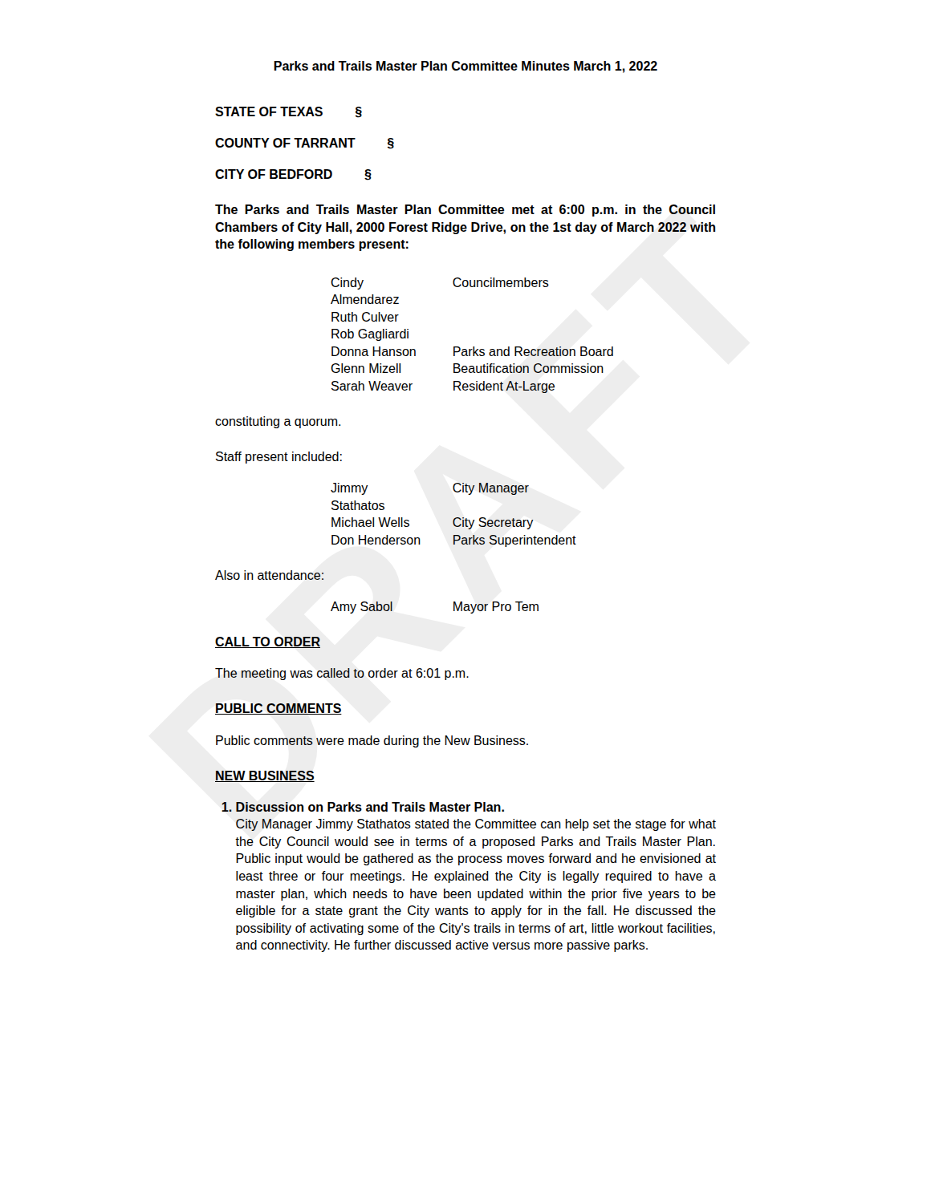DRAFT
Parks and Trails Master Plan Committee Minutes March 1, 2022
STATE OF TEXAS §
COUNTY OF TARRANT §
CITY OF BEDFORD §
The Parks and Trails Master Plan Committee met at 6:00 p.m. in the Council Chambers of City Hall, 2000 Forest Ridge Drive, on the 1st day of March 2022 with the following members present:
| Cindy Almendarez | Councilmembers |
| Ruth Culver | |
| Rob Gagliardi | |
| Donna Hanson | Parks and Recreation Board |
| Glenn Mizell | Beautification Commission |
| Sarah Weaver | Resident At-Large |
constituting a quorum.
Staff present included:
| Jimmy Stathatos | City Manager |
| Michael Wells | City Secretary |
| Don Henderson | Parks Superintendent |
Also in attendance:
| Amy Sabol | Mayor Pro Tem |
CALL TO ORDER
The meeting was called to order at 6:01 p.m.
PUBLIC COMMENTS
Public comments were made during the New Business.
NEW BUSINESS
Discussion on Parks and Trails Master Plan.
City Manager Jimmy Stathatos stated the Committee can help set the stage for what the City Council would see in terms of a proposed Parks and Trails Master Plan. Public input would be gathered as the process moves forward and he envisioned at least three or four meetings. He explained the City is legally required to have a master plan, which needs to have been updated within the prior five years to be eligible for a state grant the City wants to apply for in the fall. He discussed the possibility of activating some of the City's trails in terms of art, little workout facilities, and connectivity. He further discussed active versus more passive parks.